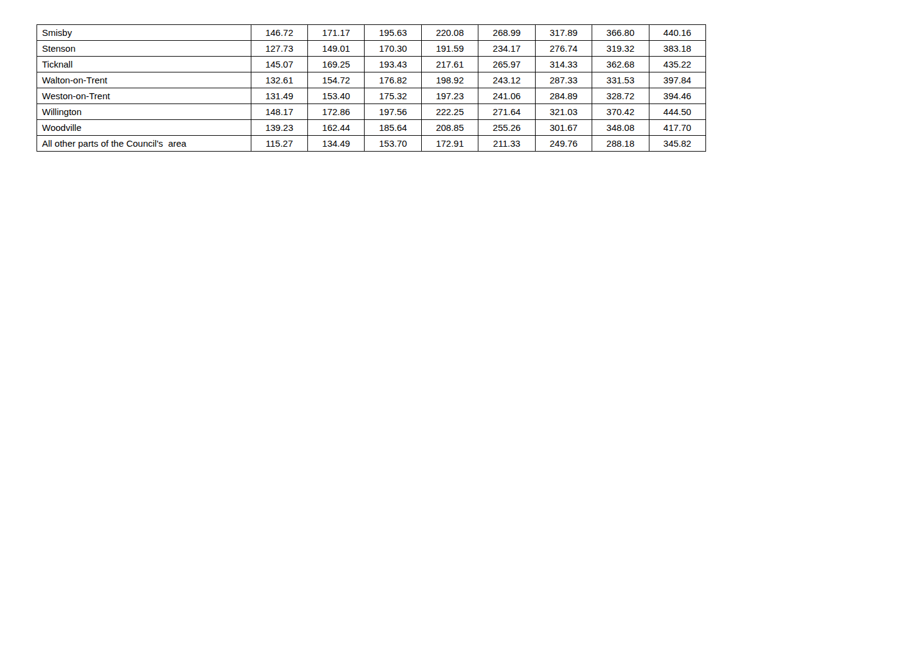| Smisby | 146.72 | 171.17 | 195.63 | 220.08 | 268.99 | 317.89 | 366.80 | 440.16 |
| Stenson | 127.73 | 149.01 | 170.30 | 191.59 | 234.17 | 276.74 | 319.32 | 383.18 |
| Ticknall | 145.07 | 169.25 | 193.43 | 217.61 | 265.97 | 314.33 | 362.68 | 435.22 |
| Walton-on-Trent | 132.61 | 154.72 | 176.82 | 198.92 | 243.12 | 287.33 | 331.53 | 397.84 |
| Weston-on-Trent | 131.49 | 153.40 | 175.32 | 197.23 | 241.06 | 284.89 | 328.72 | 394.46 |
| Willington | 148.17 | 172.86 | 197.56 | 222.25 | 271.64 | 321.03 | 370.42 | 444.50 |
| Woodville | 139.23 | 162.44 | 185.64 | 208.85 | 255.26 | 301.67 | 348.08 | 417.70 |
| All other parts of the Council's area | 115.27 | 134.49 | 153.70 | 172.91 | 211.33 | 249.76 | 288.18 | 345.82 |